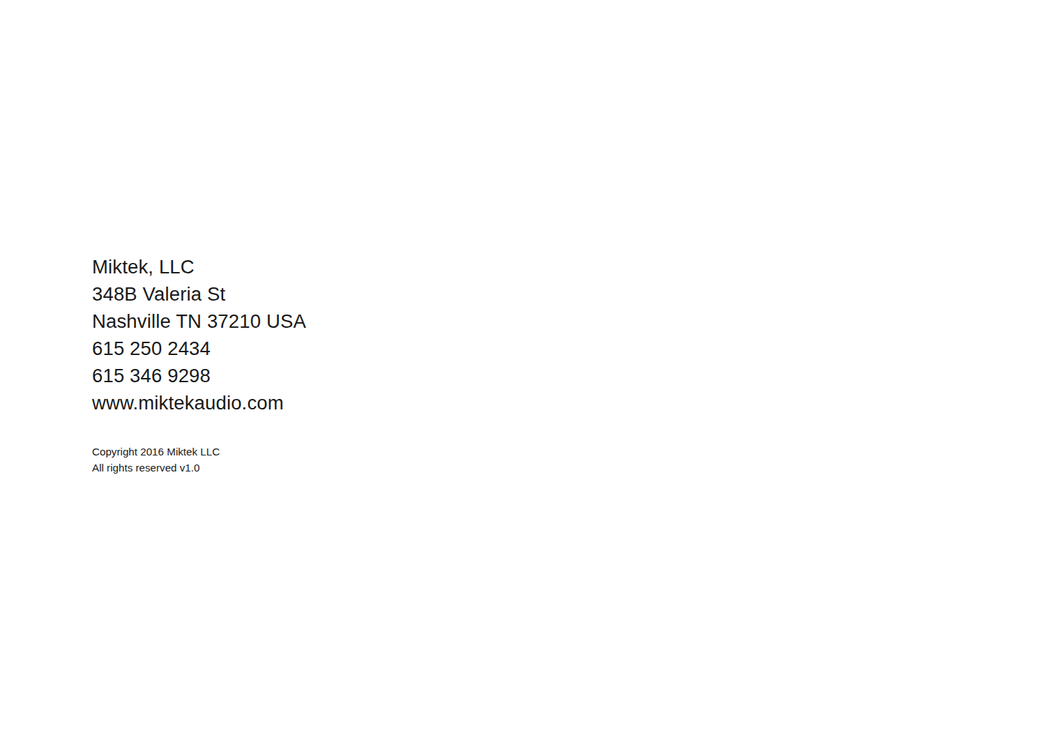Miktek, LLC
348B Valeria St
Nashville TN 37210 USA
615 250 2434
615 346 9298
www.miktekaudio.com
Copyright 2016 Miktek LLC
All rights reserved v1.0